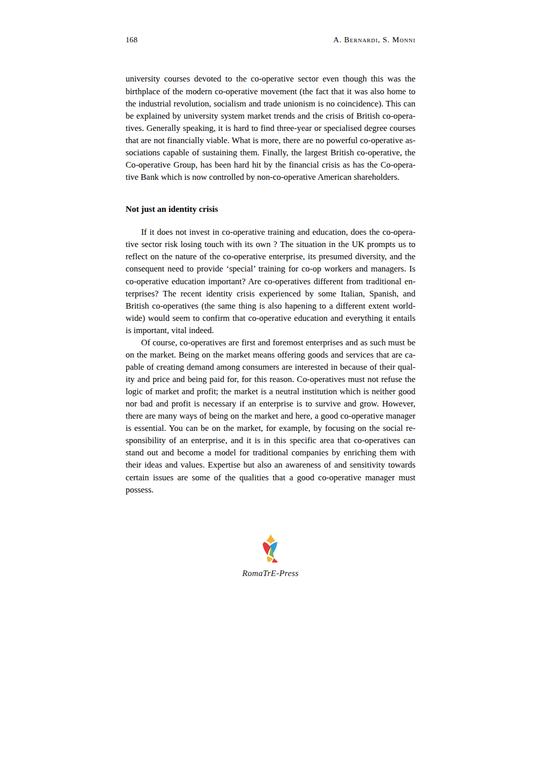168 A. Bernardi, S. Monni
university courses devoted to the co-operative sector even though this was the birthplace of the modern co-operative movement (the fact that it was also home to the industrial revolution, socialism and trade unionism is no coincidence). This can be explained by university system market trends and the crisis of British co-operatives. Generally speaking, it is hard to find three-year or specialised degree courses that are not financially viable. What is more, there are no powerful co-operative associations capable of sustaining them. Finally, the largest British co-operative, the Co-operative Group, has been hard hit by the financial crisis as has the Co-operative Bank which is now controlled by non-co-operative American shareholders.
Not just an identity crisis
If it does not invest in co-operative training and education, does the co-operative sector risk losing touch with its own ? The situation in the UK prompts us to reflect on the nature of the co-operative enterprise, its presumed diversity, and the consequent need to provide ‘special’ training for co-op workers and managers. Is co-operative education important? Are co-operatives different from traditional enterprises? The recent identity crisis experienced by some Italian, Spanish, and British co-operatives (the same thing is also hapening to a different extent worldwide) would seem to confirm that co-operative education and everything it entails is important, vital indeed.
Of course, co-operatives are first and foremost enterprises and as such must be on the market. Being on the market means offering goods and services that are capable of creating demand among consumers are interested in because of their quality and price and being paid for, for this reason. Co-operatives must not refuse the logic of market and profit; the market is a neutral institution which is neither good nor bad and profit is necessary if an enterprise is to survive and grow. However, there are many ways of being on the market and here, a good co-operative manager is essential. You can be on the market, for example, by focusing on the social responsibility of an enterprise, and it is in this specific area that co-operatives can stand out and become a model for traditional companies by enriching them with their ideas and values. Expertise but also an awareness of and sensitivity towards certain issues are some of the qualities that a good co-operative manager must possess.
Roma TrE-Press